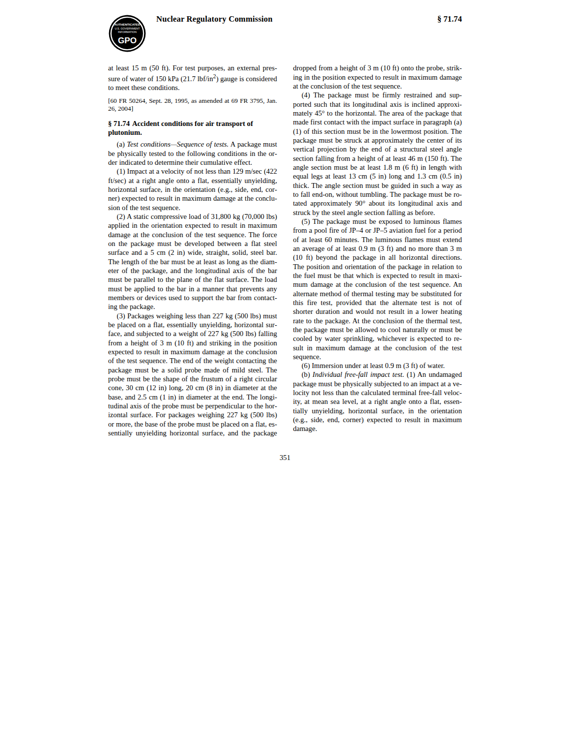AUTHENTICATED U.S. GOVERNMENT INFORMATION GPO
Nuclear Regulatory Commission § 71.74
at least 15 m (50 ft). For test purposes, an external pressure of water of 150 kPa (21.7 lbf/in2) gauge is considered to meet these conditions.
[60 FR 50264, Sept. 28, 1995, as amended at 69 FR 3795, Jan. 26, 2004]
§ 71.74 Accident conditions for air transport of plutonium.
(a) Test conditions—Sequence of tests. A package must be physically tested to the following conditions in the order indicated to determine their cumulative effect.
(1) Impact at a velocity of not less than 129 m/sec (422 ft/sec) at a right angle onto a flat, essentially unyielding, horizontal surface, in the orientation (e.g., side, end, corner) expected to result in maximum damage at the conclusion of the test sequence.
(2) A static compressive load of 31,800 kg (70,000 lbs) applied in the orientation expected to result in maximum damage at the conclusion of the test sequence. The force on the package must be developed between a flat steel surface and a 5 cm (2 in) wide, straight, solid, steel bar. The length of the bar must be at least as long as the diameter of the package, and the longitudinal axis of the bar must be parallel to the plane of the flat surface. The load must be applied to the bar in a manner that prevents any members or devices used to support the bar from contacting the package.
(3) Packages weighing less than 227 kg (500 lbs) must be placed on a flat, essentially unyielding, horizontal surface, and subjected to a weight of 227 kg (500 lbs) falling from a height of 3 m (10 ft) and striking in the position expected to result in maximum damage at the conclusion of the test sequence. The end of the weight contacting the package must be a solid probe made of mild steel. The probe must be the shape of the frustum of a right circular cone, 30 cm (12 in) long, 20 cm (8 in) in diameter at the base, and 2.5 cm (1 in) in diameter at the end. The longitudinal axis of the probe must be perpendicular to the horizontal surface. For packages weighing 227 kg (500 lbs) or more, the base of the probe must be placed on a flat, essentially unyielding horizontal surface, and the package dropped from a height of 3 m (10 ft) onto the probe, striking in the position expected to result in maximum damage at the conclusion of the test sequence.
(4) The package must be firmly restrained and supported such that its longitudinal axis is inclined approximately 45° to the horizontal. The area of the package that made first contact with the impact surface in paragraph (a)(1) of this section must be in the lowermost position. The package must be struck at approximately the center of its vertical projection by the end of a structural steel angle section falling from a height of at least 46 m (150 ft). The angle section must be at least 1.8 m (6 ft) in length with equal legs at least 13 cm (5 in) long and 1.3 cm (0.5 in) thick. The angle section must be guided in such a way as to fall end-on, without tumbling. The package must be rotated approximately 90° about its longitudinal axis and struck by the steel angle section falling as before.
(5) The package must be exposed to luminous flames from a pool fire of JP–4 or JP–5 aviation fuel for a period of at least 60 minutes. The luminous flames must extend an average of at least 0.9 m (3 ft) and no more than 3 m (10 ft) beyond the package in all horizontal directions. The position and orientation of the package in relation to the fuel must be that which is expected to result in maximum damage at the conclusion of the test sequence. An alternate method of thermal testing may be substituted for this fire test, provided that the alternate test is not of shorter duration and would not result in a lower heating rate to the package. At the conclusion of the thermal test, the package must be allowed to cool naturally or must be cooled by water sprinkling, whichever is expected to result in maximum damage at the conclusion of the test sequence.
(6) Immersion under at least 0.9 m (3 ft) of water.
(b) Individual free-fall impact test. (1) An undamaged package must be physically subjected to an impact at a velocity not less than the calculated terminal free-fall velocity, at mean sea level, at a right angle onto a flat, essentially unyielding, horizontal surface, in the orientation (e.g., side, end, corner) expected to result in maximum damage.
351